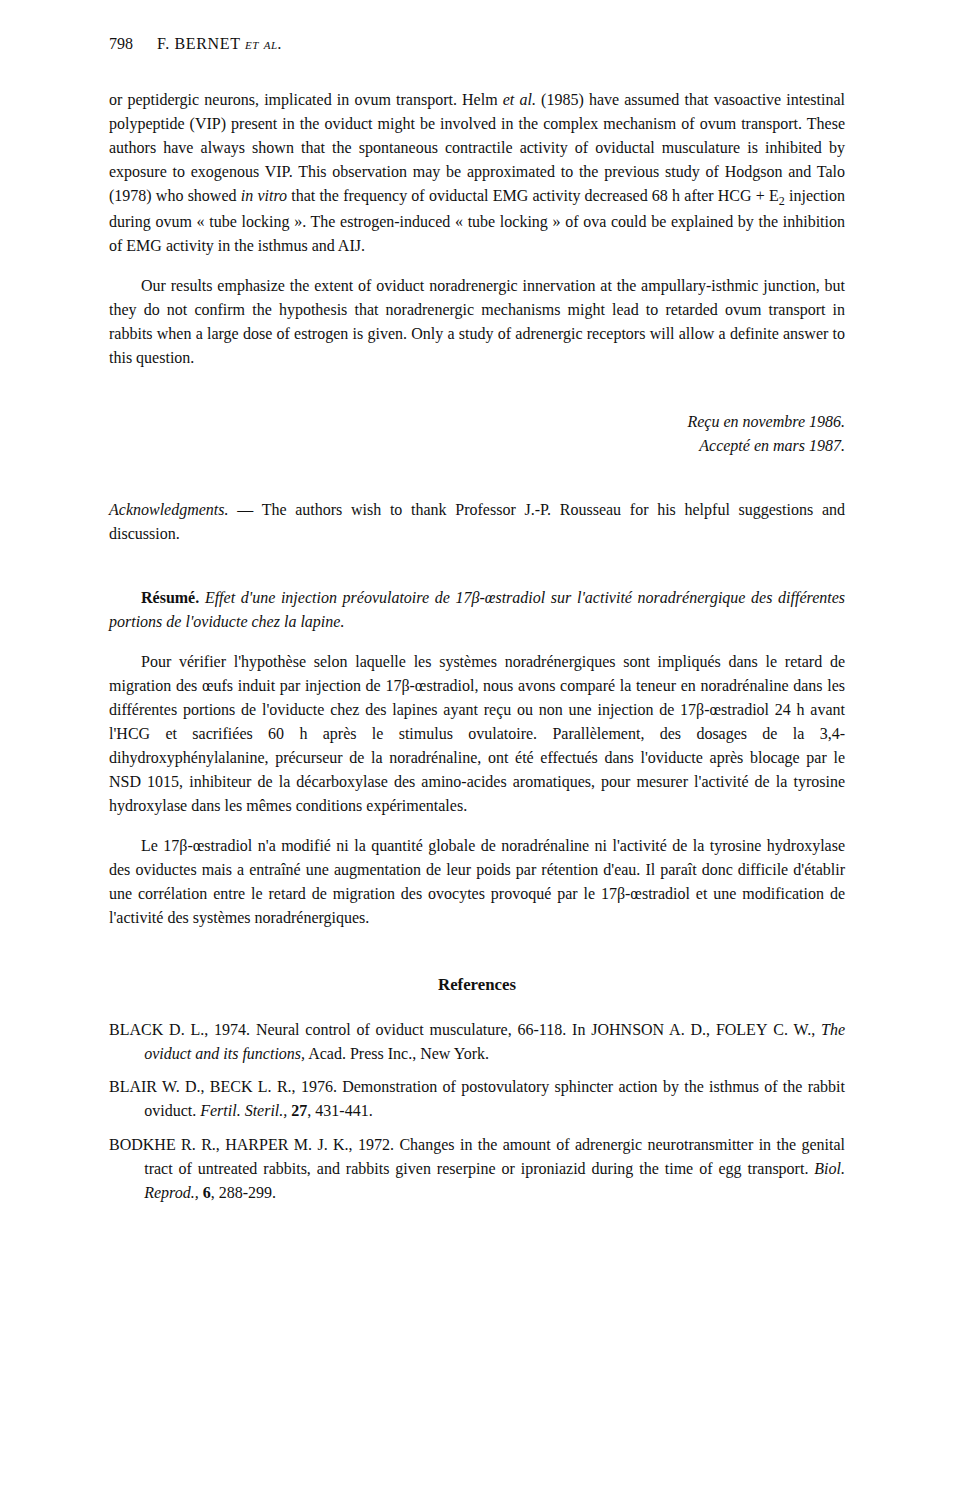798 F. BERNET et al.
or peptidergic neurons, implicated in ovum transport. Helm et al. (1985) have assumed that vasoactive intestinal polypeptide (VIP) present in the oviduct might be involved in the complex mechanism of ovum transport. These authors have always shown that the spontaneous contractile activity of oviductal musculature is inhibited by exposure to exogenous VIP. This observation may be approximated to the previous study of Hodgson and Talo (1978) who showed in vitro that the frequency of oviductal EMG activity decreased 68 h after HCG + E2 injection during ovum « tube locking ». The estrogen-induced « tube locking » of ova could be explained by the inhibition of EMG activity in the isthmus and AIJ.
Our results emphasize the extent of oviduct noradrenergic innervation at the ampullary-isthmic junction, but they do not confirm the hypothesis that noradrenergic mechanisms might lead to retarded ovum transport in rabbits when a large dose of estrogen is given. Only a study of adrenergic receptors will allow a definite answer to this question.
Reçu en novembre 1986. Accepté en mars 1987.
Acknowledgments. — The authors wish to thank Professor J.-P. Rousseau for his helpful suggestions and discussion.
Résumé. Effet d'une injection préovulatoire de 17β-œstradiol sur l'activité noradrénergique des différentes portions de l'oviducte chez la lapine.
Pour vérifier l'hypothèse selon laquelle les systèmes noradrénergiques sont impliqués dans le retard de migration des œufs induit par injection de 17β-œstradiol, nous avons comparé la teneur en noradrénaline dans les différentes portions de l'oviducte chez des lapines ayant reçu ou non une injection de 17β-œstradiol 24 h avant l'HCG et sacrifiées 60 h après le stimulus ovulatoire. Parallèlement, des dosages de la 3,4-dihydroxyphénylalanine, précurseur de la noradrénaline, ont été effectués dans l'oviducte après blocage par le NSD 1015, inhibiteur de la décarboxylase des amino-acides aromatiques, pour mesurer l'activité de la tyrosine hydroxylase dans les mêmes conditions expérimentales.
Le 17β-œstradiol n'a modifié ni la quantité globale de noradrénaline ni l'activité de la tyrosine hydroxylase des oviductes mais a entraîné une augmentation de leur poids par rétention d'eau. Il paraît donc difficile d'établir une corrélation entre le retard de migration des ovocytes provoqué par le 17β-œstradiol et une modification de l'activité des systèmes noradrénergiques.
References
BLACK D. L., 1974. Neural control of oviduct musculature, 66-118. In JOHNSON A. D., FOLEY C. W., The oviduct and its functions, Acad. Press Inc., New York.
BLAIR W. D., BECK L. R., 1976. Demonstration of postovulatory sphincter action by the isthmus of the rabbit oviduct. Fertil. Steril., 27, 431-441.
BODKHE R. R., HARPER M. J. K., 1972. Changes in the amount of adrenergic neurotransmitter in the genital tract of untreated rabbits, and rabbits given reserpine or iproniazid during the time of egg transport. Biol. Reprod., 6, 288-299.